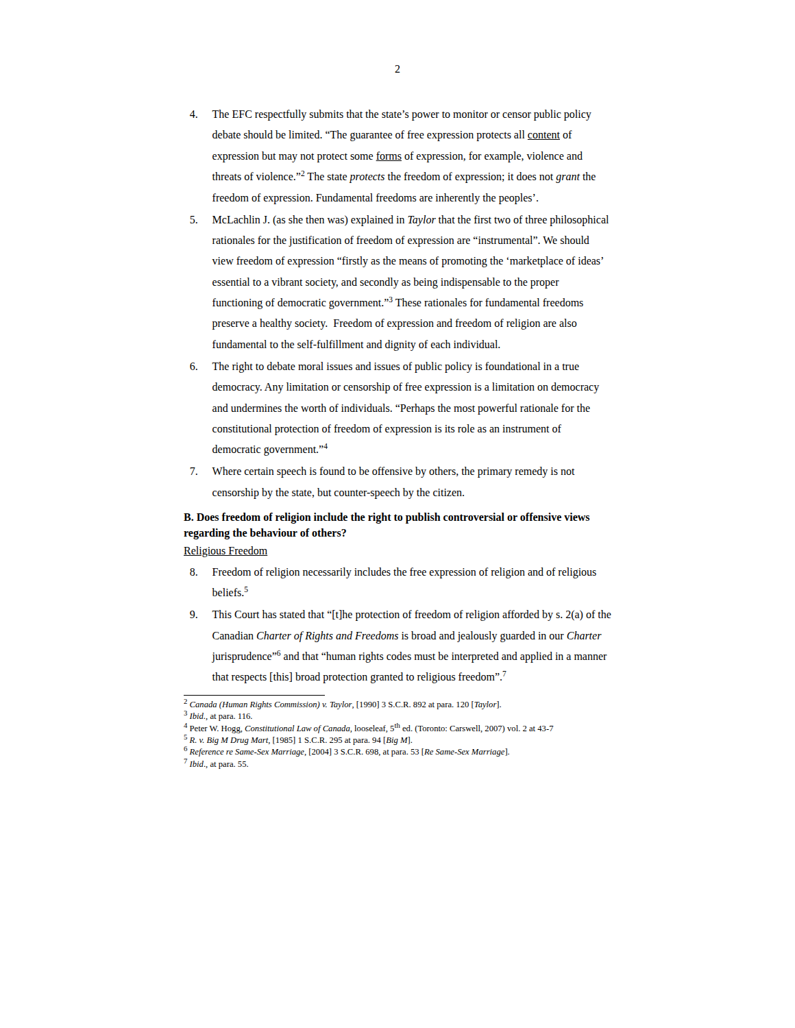2
The EFC respectfully submits that the state’s power to monitor or censor public policy debate should be limited. “The guarantee of free expression protects all content of expression but may not protect some forms of expression, for example, violence and threats of violence.”2 The state protects the freedom of expression; it does not grant the freedom of expression. Fundamental freedoms are inherently the peoples’.
McLachlin J. (as she then was) explained in Taylor that the first two of three philosophical rationales for the justification of freedom of expression are “instrumental”. We should view freedom of expression “firstly as the means of promoting the ‘marketplace of ideas’ essential to a vibrant society, and secondly as being indispensable to the proper functioning of democratic government.”3 These rationales for fundamental freedoms preserve a healthy society. Freedom of expression and freedom of religion are also fundamental to the self-fulfillment and dignity of each individual.
The right to debate moral issues and issues of public policy is foundational in a true democracy. Any limitation or censorship of free expression is a limitation on democracy and undermines the worth of individuals. “Perhaps the most powerful rationale for the constitutional protection of freedom of expression is its role as an instrument of democratic government.”4
Where certain speech is found to be offensive by others, the primary remedy is not censorship by the state, but counter-speech by the citizen.
B. Does freedom of religion include the right to publish controversial or offensive views regarding the behaviour of others?
Religious Freedom
Freedom of religion necessarily includes the free expression of religion and of religious beliefs.5
This Court has stated that “[t]he protection of freedom of religion afforded by s. 2(a) of the Canadian Charter of Rights and Freedoms is broad and jealously guarded in our Charter jurisprudence”6 and that “human rights codes must be interpreted and applied in a manner that respects [this] broad protection granted to religious freedom”.7
2 Canada (Human Rights Commission) v. Taylor, [1990] 3 S.C.R. 892 at para. 120 [Taylor].
3 Ibid., at para. 116.
4 Peter W. Hogg, Constitutional Law of Canada, looseleaf, 5th ed. (Toronto: Carswell, 2007) vol. 2 at 43-7
5 R. v. Big M Drug Mart, [1985] 1 S.C.R. 295 at para. 94 [Big M].
6 Reference re Same-Sex Marriage, [2004] 3 S.C.R. 698, at para. 53 [Re Same-Sex Marriage].
7 Ibid., at para. 55.